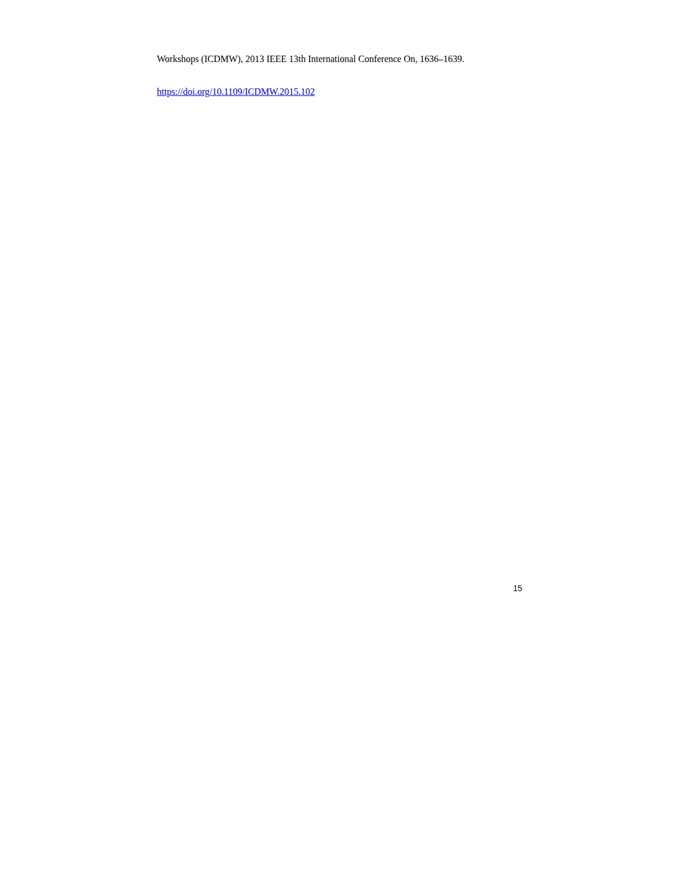Workshops (ICDMW), 2013 IEEE 13th International Conference On, 1636–1639.
https://doi.org/10.1109/ICDMW.2015.102
15